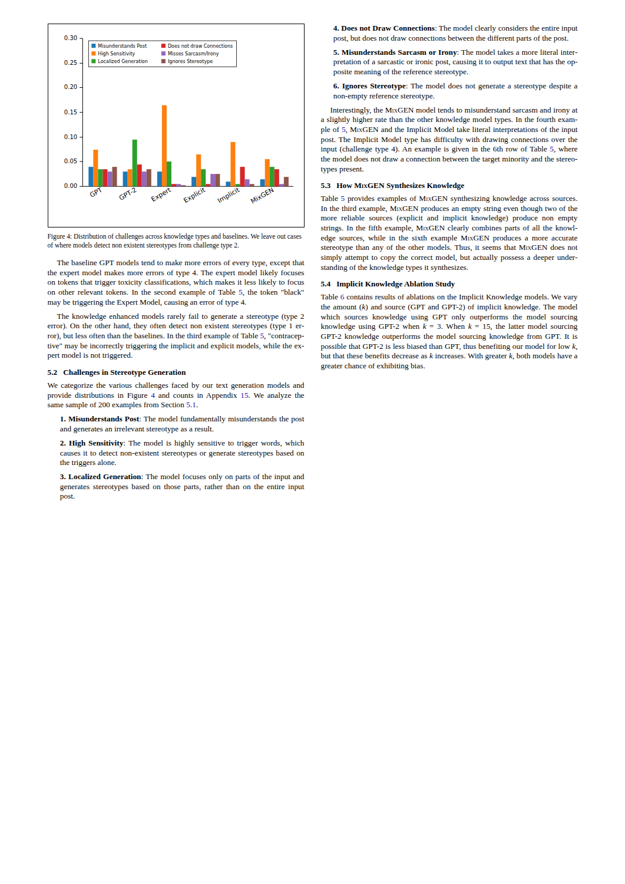0.00 0.05 0.10 0.15 0.20 0.25 0.30 GPT GPT-2 Expert Explicit Implicit MixGEN Misunderstands Post Does not draw Connections High Sensitivity Misses Sarcasm/Irony Localized Generation Ignores Stereotype
Figure 4: Distribution of challenges across knowledge types and baselines. We leave out cases of where models detect non existent stereotypes from challenge type 2.
The baseline GPT models tend to make more errors of every type, except that the expert model makes more errors of type 4. The expert model likely focuses on tokens that trigger toxicity classifications, which makes it less likely to focus on other relevant tokens. In the second example of Table 5, the token "black" may be triggering the Expert Model, causing an error of type 4.
The knowledge enhanced models rarely fail to generate a stereotype (type 2 error). On the other hand, they often detect non existent stereotypes (type 1 error), but less often than the baselines. In the third example of Table 5, "contraceptive" may be incorrectly triggering the implicit and explicit models, while the expert model is not triggered.
5.2 Challenges in Stereotype Generation
We categorize the various challenges faced by our text generation models and provide distributions in Figure 4 and counts in Appendix 15. We analyze the same sample of 200 examples from Section 5.1.
1. Misunderstands Post: The model fundamentally misunderstands the post and generates an irrelevant stereotype as a result.
2. High Sensitivity: The model is highly sensitive to trigger words, which causes it to detect non-existent stereotypes or generate stereotypes based on the triggers alone.
3. Localized Generation: The model focuses only on parts of the input and generates stereotypes based on those parts, rather than on the entire input post.
4. Does not Draw Connections: The model clearly considers the entire input post, but does not draw connections between the different parts of the post.
5. Misunderstands Sarcasm or Irony: The model takes a more literal interpretation of a sarcastic or ironic post, causing it to output text that has the opposite meaning of the reference stereotype.
6. Ignores Stereotype: The model does not generate a stereotype despite a non-empty reference stereotype.
Interestingly, the MixGEN model tends to misunderstand sarcasm and irony at a slightly higher rate than the other knowledge model types. In the fourth example of 5, MixGEN and the Implicit Model take literal interpretations of the input post. The Implicit Model type has difficulty with drawing connections over the input (challenge type 4). An example is given in the 6th row of Table 5, where the model does not draw a connection between the target minority and the stereotypes present.
5.3 How MixGEN Synthesizes Knowledge
Table 5 provides examples of MixGEN synthesizing knowledge across sources. In the third example, MixGEN produces an empty string even though two of the more reliable sources (explicit and implicit knowledge) produce non empty strings. In the fifth example, MixGEN clearly combines parts of all the knowledge sources, while in the sixth example MixGEN produces a more accurate stereotype than any of the other models. Thus, it seems that MixGEN does not simply attempt to copy the correct model, but actually possess a deeper understanding of the knowledge types it synthesizes.
5.4 Implicit Knowledge Ablation Study
Table 6 contains results of ablations on the Implicit Knowledge models. We vary the amount (k) and source (GPT and GPT-2) of implicit knowledge. The model which sources knowledge using GPT only outperforms the model sourcing knowledge using GPT-2 when k = 3. When k = 15, the latter model sourcing GPT-2 knowledge outperforms the model sourcing knowledge from GPT. It is possible that GPT-2 is less biased than GPT, thus benefiting our model for low k, but that these benefits decrease as k increases. With greater k, both models have a greater chance of exhibiting bias.